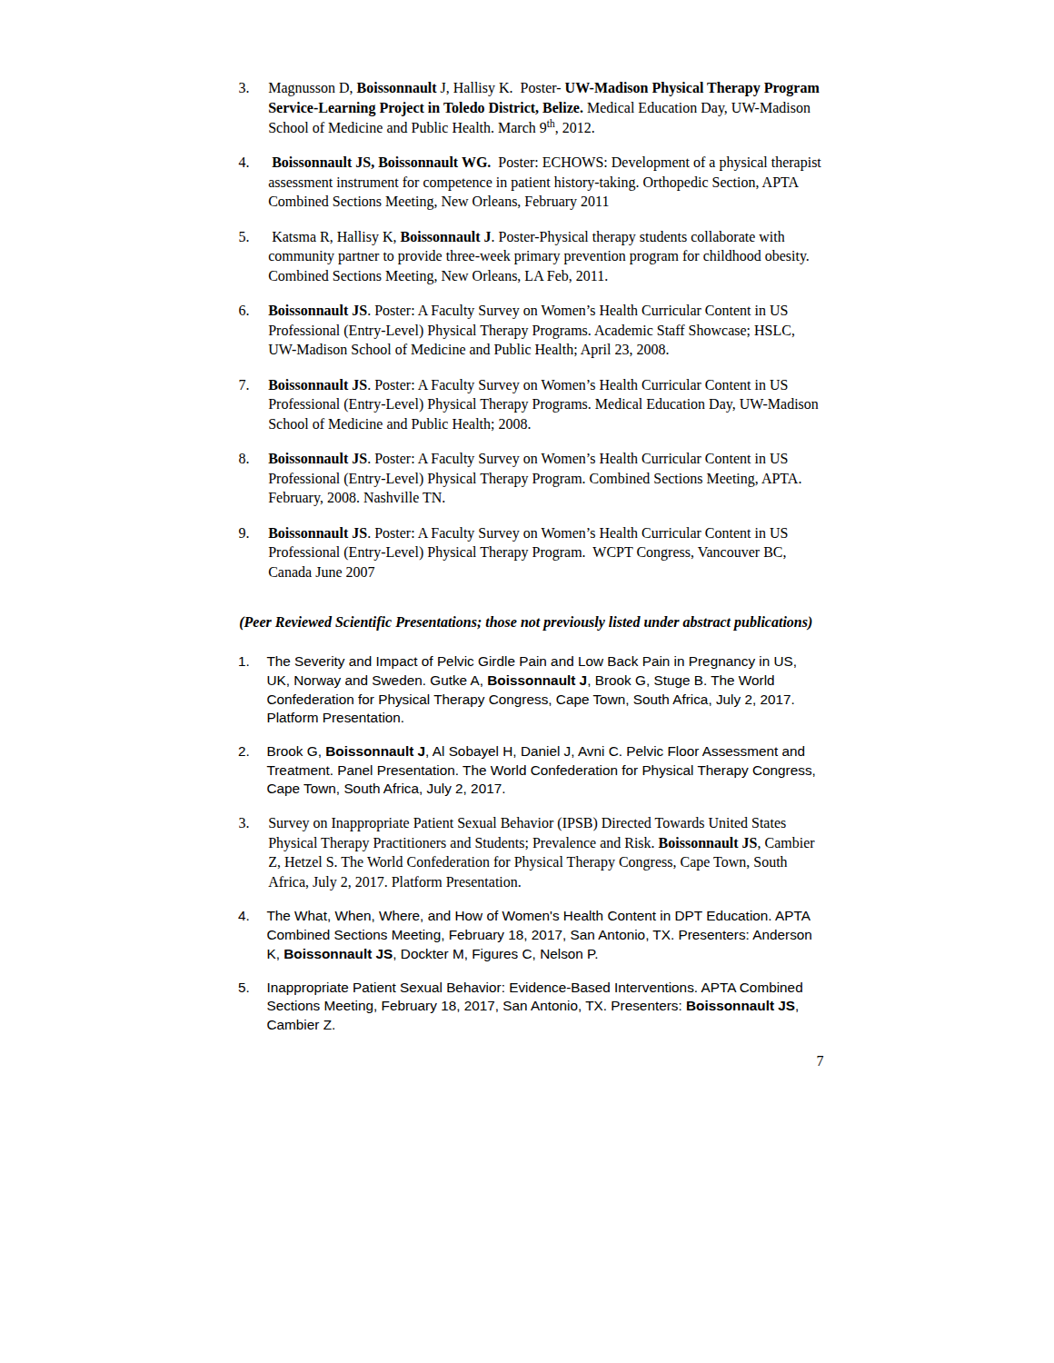3. Magnusson D, Boissonnault J, Hallisy K. Poster- UW-Madison Physical Therapy Program Service-Learning Project in Toledo District, Belize. Medical Education Day, UW-Madison School of Medicine and Public Health. March 9th, 2012.
4. Boissonnault JS, Boissonnault WG. Poster: ECHOWS: Development of a physical therapist assessment instrument for competence in patient history-taking. Orthopedic Section, APTA Combined Sections Meeting, New Orleans, February 2011
5. Katsma R, Hallisy K, Boissonnault J. Poster-Physical therapy students collaborate with community partner to provide three-week primary prevention program for childhood obesity. Combined Sections Meeting, New Orleans, LA Feb, 2011.
6. Boissonnault JS. Poster: A Faculty Survey on Women’s Health Curricular Content in US Professional (Entry-Level) Physical Therapy Programs. Academic Staff Showcase; HSLC, UW-Madison School of Medicine and Public Health; April 23, 2008.
7. Boissonnault JS. Poster: A Faculty Survey on Women’s Health Curricular Content in US Professional (Entry-Level) Physical Therapy Programs. Medical Education Day, UW-Madison School of Medicine and Public Health; 2008.
8. Boissonnault JS. Poster: A Faculty Survey on Women’s Health Curricular Content in US Professional (Entry-Level) Physical Therapy Program. Combined Sections Meeting, APTA. February, 2008. Nashville TN.
9. Boissonnault JS. Poster: A Faculty Survey on Women’s Health Curricular Content in US Professional (Entry-Level) Physical Therapy Program. WCPT Congress, Vancouver BC, Canada June 2007
(Peer Reviewed Scientific Presentations; those not previously listed under abstract publications)
1. The Severity and Impact of Pelvic Girdle Pain and Low Back Pain in Pregnancy in US, UK, Norway and Sweden. Gutke A, Boissonnault J, Brook G, Stuge B. The World Confederation for Physical Therapy Congress, Cape Town, South Africa, July 2, 2017. Platform Presentation.
2. Brook G, Boissonnault J, Al Sobayel H, Daniel J, Avni C. Pelvic Floor Assessment and Treatment. Panel Presentation. The World Confederation for Physical Therapy Congress, Cape Town, South Africa, July 2, 2017.
3. Survey on Inappropriate Patient Sexual Behavior (IPSB) Directed Towards United States Physical Therapy Practitioners and Students; Prevalence and Risk. Boissonnault JS, Cambier Z, Hetzel S. The World Confederation for Physical Therapy Congress, Cape Town, South Africa, July 2, 2017. Platform Presentation.
4. The What, When, Where, and How of Women's Health Content in DPT Education. APTA Combined Sections Meeting, February 18, 2017, San Antonio, TX. Presenters: Anderson K, Boissonnault JS, Dockter M, Figures C, Nelson P.
5. Inappropriate Patient Sexual Behavior: Evidence-Based Interventions. APTA Combined Sections Meeting, February 18, 2017, San Antonio, TX. Presenters: Boissonnault JS, Cambier Z.
7